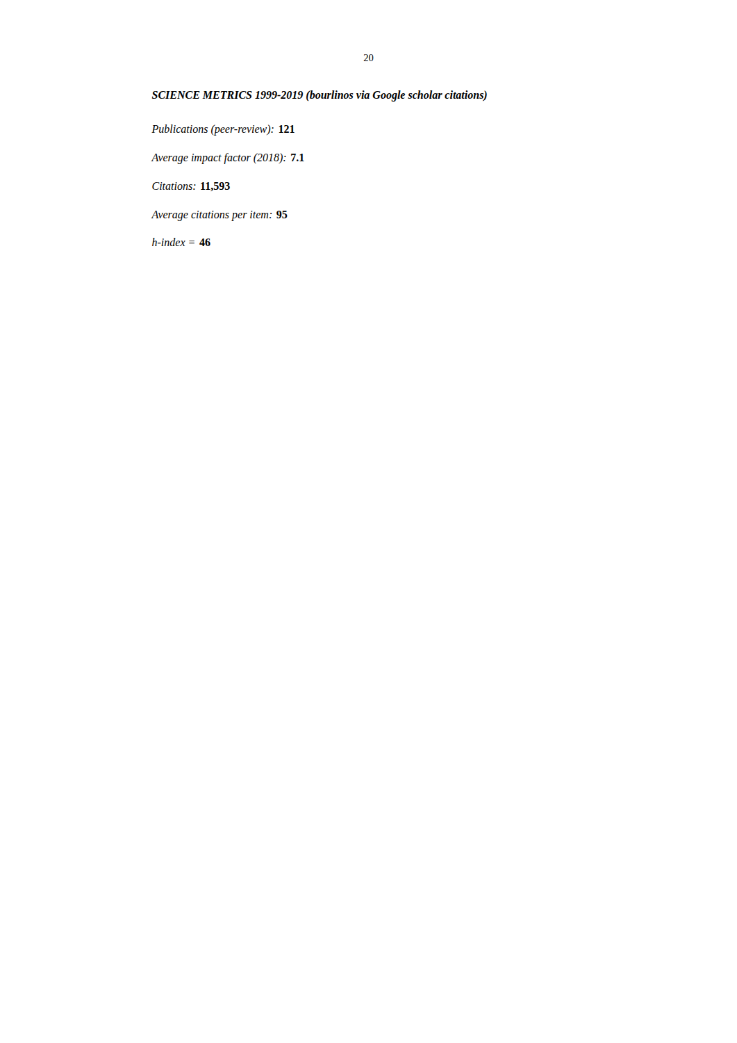20
SCIENCE METRICS 1999-2019 (bourlinos via Google scholar citations)
Publications (peer-review):121
Average impact factor (2018):7.1
Citations:11,593
Average citations per item:95
h-index =46